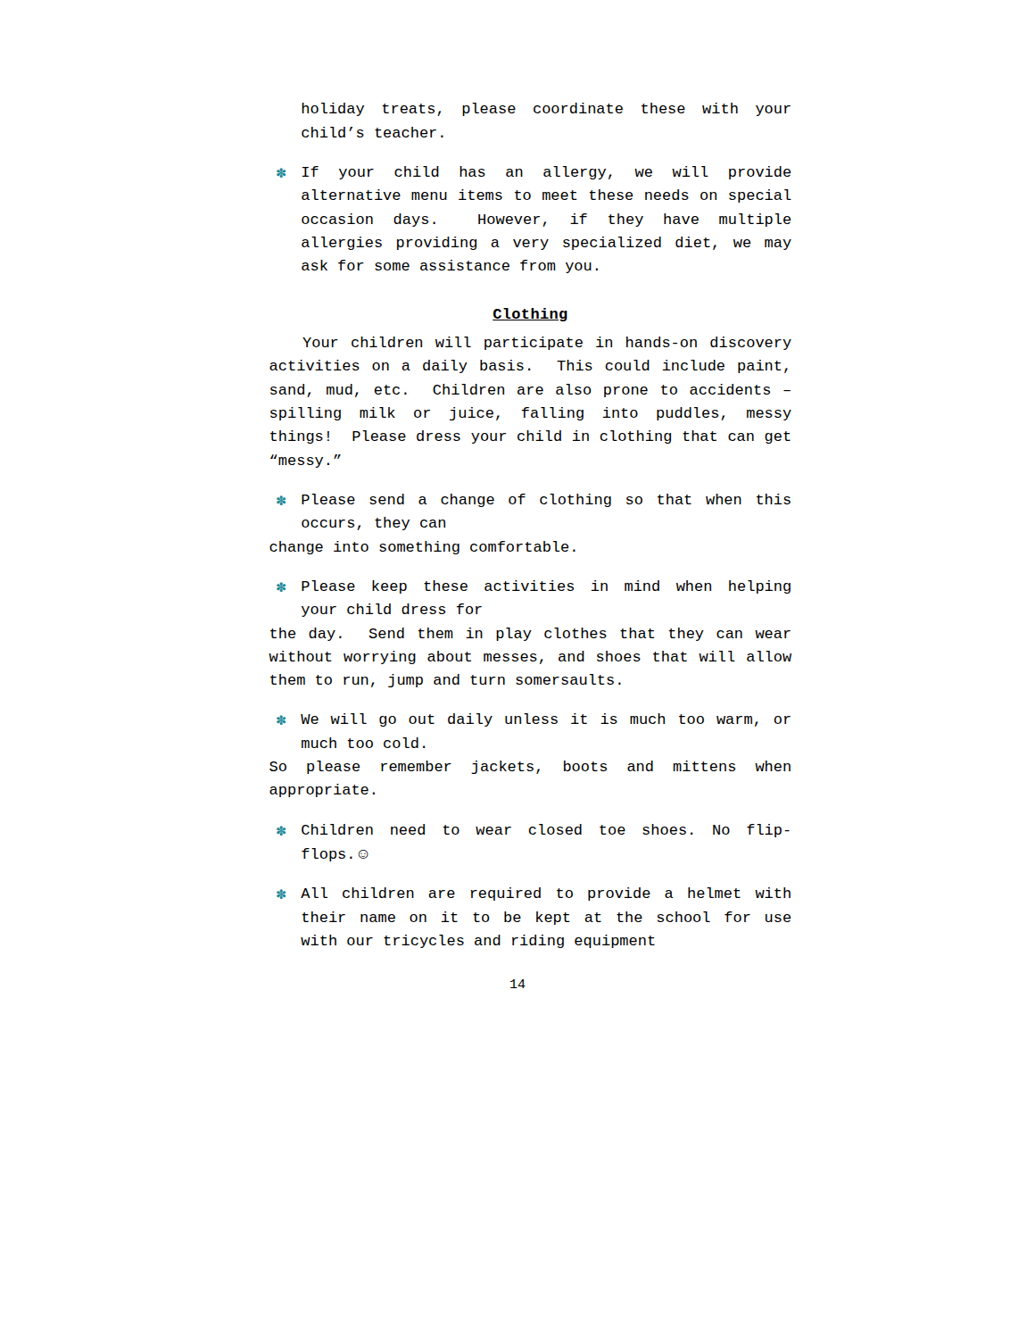holiday treats, please coordinate these with your child’s teacher.
If your child has an allergy, we will provide alternative menu items to meet these needs on special occasion days. However, if they have multiple allergies providing a very specialized diet, we may ask for some assistance from you.
Clothing
Your children will participate in hands-on discovery activities on a daily basis. This could include paint, sand, mud, etc. Children are also prone to accidents –spilling milk or juice, falling into puddles, messy things! Please dress your child in clothing that can get “messy.”
Please send a change of clothing so that when this occurs, they can change into something comfortable.
Please keep these activities in mind when helping your child dress for the day. Send them in play clothes that they can wear without worrying about messes, and shoes that will allow them to run, jump and turn somersaults.
We will go out daily unless it is much too warm, or much too cold. So please remember jackets, boots and mittens when appropriate.
Children need to wear closed toe shoes. No flip-flops.☺
All children are required to provide a helmet with their name on it to be kept at the school for use with our tricycles and riding equipment
14